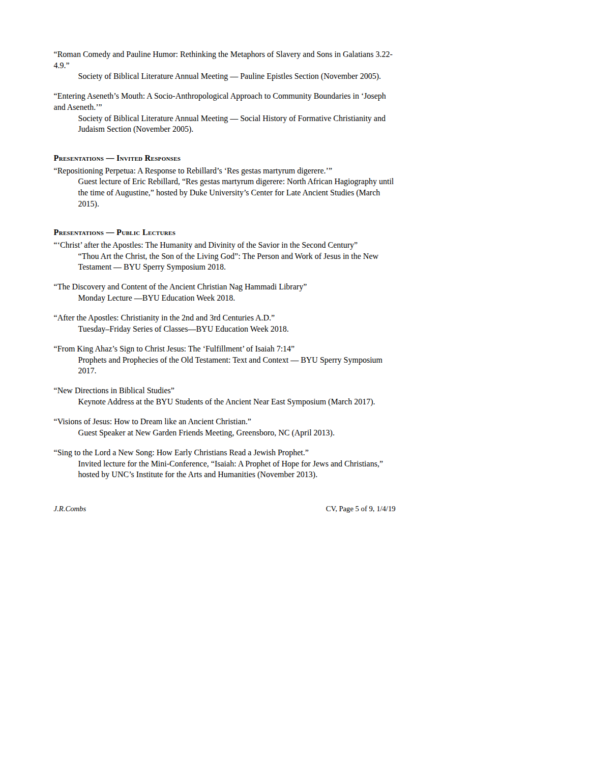“Roman Comedy and Pauline Humor: Rethinking the Metaphors of Slavery and Sons in Galatians 3.22-4.9.”
Society of Biblical Literature Annual Meeting — Pauline Epistles Section (November 2005).
“Entering Aseneth’s Mouth: A Socio-Anthropological Approach to Community Boundaries in ‘Joseph and Aseneth.’”
Society of Biblical Literature Annual Meeting — Social History of Formative Christianity and Judaism Section (November 2005).
Presentations — Invited Responses
“Repositioning Perpetua: A Response to Rebillard’s ‘Res gestas martyrum digerere.’”
Guest lecture of Eric Rebillard, “Res gestas martyrum digerere: North African Hagiography until the time of Augustine,” hosted by Duke University’s Center for Late Ancient Studies (March 2015).
Presentations — Public Lectures
“‘Christ’ after the Apostles: The Humanity and Divinity of the Savior in the Second Century”
“Thou Art the Christ, the Son of the Living God”: The Person and Work of Jesus in the New Testament — BYU Sperry Symposium 2018.
“The Discovery and Content of the Ancient Christian Nag Hammadi Library”
Monday Lecture —BYU Education Week 2018.
“After the Apostles: Christianity in the 2nd and 3rd Centuries A.D.”
Tuesday–Friday Series of Classes—BYU Education Week 2018.
“From King Ahaz’s Sign to Christ Jesus: The ‘Fulfillment’ of Isaiah 7:14”
Prophets and Prophecies of the Old Testament: Text and Context — BYU Sperry Symposium 2017.
“New Directions in Biblical Studies”
Keynote Address at the BYU Students of the Ancient Near East Symposium (March 2017).
“Visions of Jesus: How to Dream like an Ancient Christian.”
Guest Speaker at New Garden Friends Meeting, Greensboro, NC (April 2013).
“Sing to the Lord a New Song: How Early Christians Read a Jewish Prophet.”
Invited lecture for the Mini-Conference, “Isaiah: A Prophet of Hope for Jews and Christians,” hosted by UNC’s Institute for the Arts and Humanities (November 2013).
J.R.Combs CV, Page 5 of 9, 1/4/19